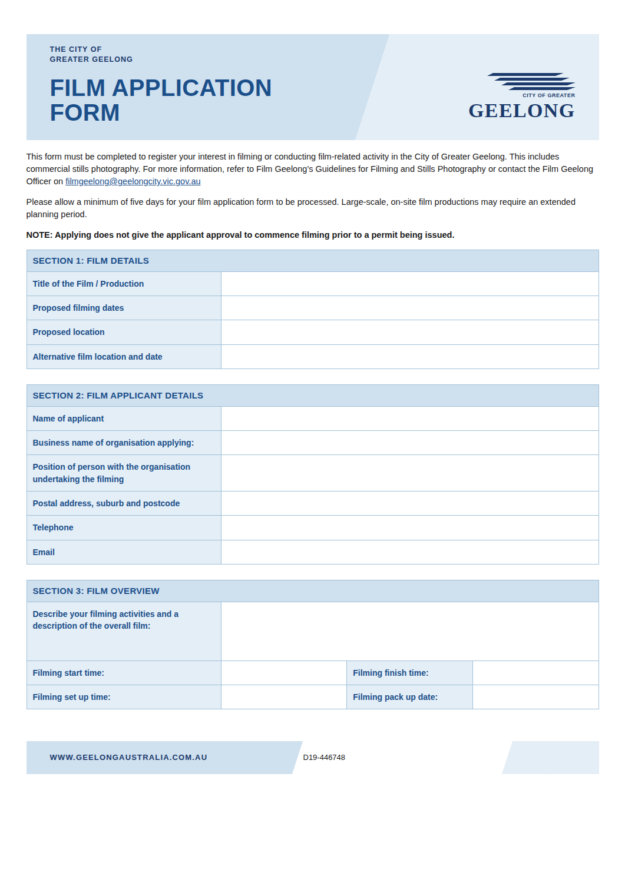THE CITY OF
GREATER GEELONG
FILM APPLICATION
FORM
CITY OF GREATER GEELONG
This form must be completed to register your interest in filming or conducting film-related activity in the City of Greater Geelong. This includes commercial stills photography. For more information, refer to Film Geelong’s Guidelines for Filming and Stills Photography or contact the Film Geelong Officer on filmgeelong@geelongcity.vic.gov.au
Please allow a minimum of five days for your film application form to be processed. Large-scale, on-site film productions may require an extended planning period.
NOTE: Applying does not give the applicant approval to commence filming prior to a permit being issued.
SECTION 1: FILM DETAILS
| Title of the Film / Production | |
| Proposed filming dates | |
| Proposed location | |
| Alternative film location and date | |
SECTION 2: FILM APPLICANT DETAILS
| Name of applicant | |
| Business name of organisation applying: | |
| Position of person with the organisation undertaking the filming | |
| Postal address, suburb and postcode | |
| Telephone | |
| Email | |
SECTION 3: FILM OVERVIEW
| Describe your filming activities and a description of the overall film: | |
| Filming start time: | | Filming finish time: | |
| Filming set up time: | | Filming pack up date: | |
WWW.GEELONGAUSTRALIA.COM.AU
D19-446748